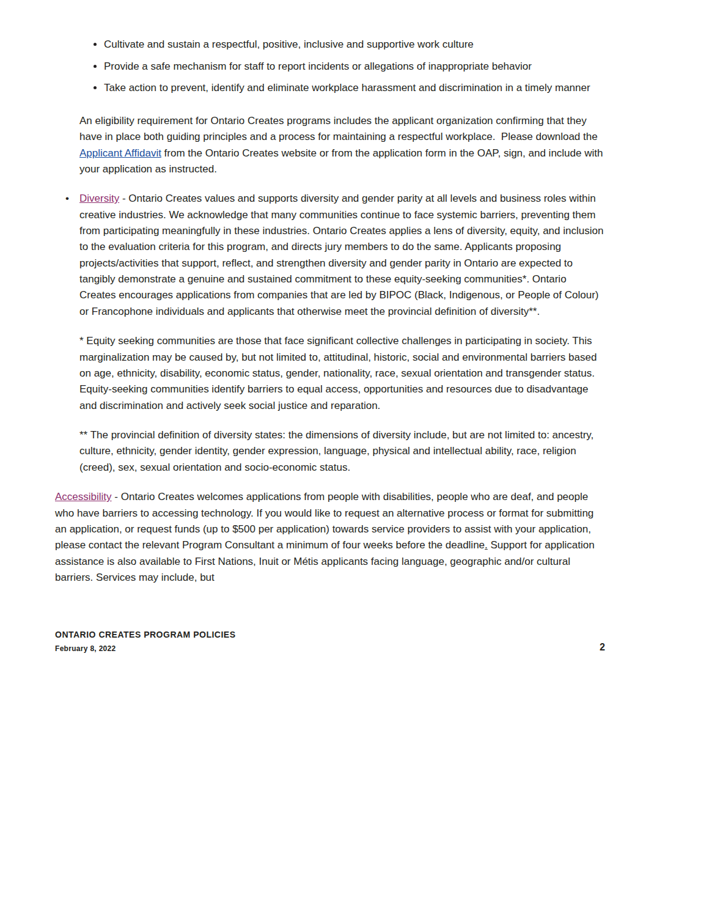Cultivate and sustain a respectful, positive, inclusive and supportive work culture
Provide a safe mechanism for staff to report incidents or allegations of inappropriate behavior
Take action to prevent, identify and eliminate workplace harassment and discrimination in a timely manner
An eligibility requirement for Ontario Creates programs includes the applicant organization confirming that they have in place both guiding principles and a process for maintaining a respectful workplace. Please download the Applicant Affidavit from the Ontario Creates website or from the application form in the OAP, sign, and include with your application as instructed.
•
Diversity - Ontario Creates values and supports diversity and gender parity at all levels and business roles within creative industries. We acknowledge that many communities continue to face systemic barriers, preventing them from participating meaningfully in these industries. Ontario Creates applies a lens of diversity, equity, and inclusion to the evaluation criteria for this program, and directs jury members to do the same. Applicants proposing projects/activities that support, reflect, and strengthen diversity and gender parity in Ontario are expected to tangibly demonstrate a genuine and sustained commitment to these equity-seeking communities*. Ontario Creates encourages applications from companies that are led by BIPOC (Black, Indigenous, or People of Colour) or Francophone individuals and applicants that otherwise meet the provincial definition of diversity**.
* Equity seeking communities are those that face significant collective challenges in participating in society. This marginalization may be caused by, but not limited to, attitudinal, historic, social and environmental barriers based on age, ethnicity, disability, economic status, gender, nationality, race, sexual orientation and transgender status. Equity-seeking communities identify barriers to equal access, opportunities and resources due to disadvantage and discrimination and actively seek social justice and reparation.
** The provincial definition of diversity states: the dimensions of diversity include, but are not limited to: ancestry, culture, ethnicity, gender identity, gender expression, language, physical and intellectual ability, race, religion (creed), sex, sexual orientation and socio-economic status.
Accessibility - Ontario Creates welcomes applications from people with disabilities, people who are deaf, and people who have barriers to accessing technology. If you would like to request an alternative process or format for submitting an application, or request funds (up to $500 per application) towards service providers to assist with your application, please contact the relevant Program Consultant a minimum of four weeks before the deadline. Support for application assistance is also available to First Nations, Inuit or Métis applicants facing language, geographic and/or cultural barriers. Services may include, but
ONTARIO CREATES PROGRAM POLICIES
February 8, 2022
2